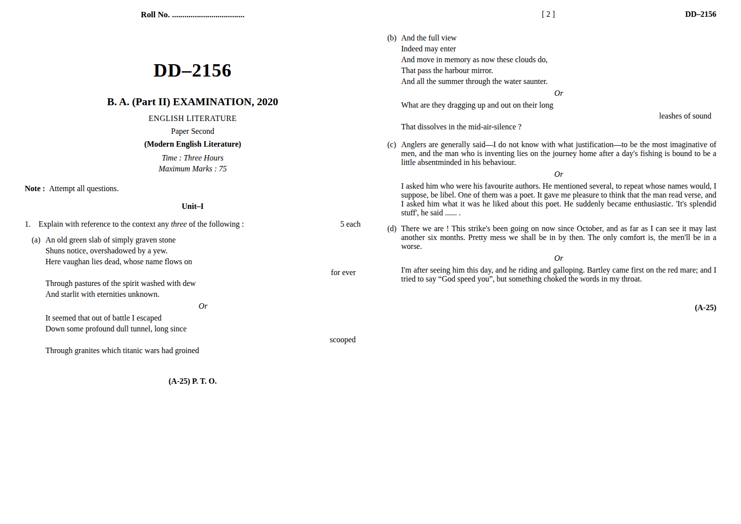Roll No. ...................................
DD–2156
B. A. (Part II) EXAMINATION, 2020
ENGLISH LITERATURE
Paper Second
(Modern English Literature)
Time : Three Hours
Maximum Marks : 75
Note : Attempt all questions.
Unit–I
1.
Explain with reference to the context any three of the following :5 each
(a)
An old green slab of simply graven stone
Shuns notice, overshadowed by a yew.
Here vaughan lies dead, whose name flows on
for ever
Through pastures of the spirit washed with dew
And starlit with eternities unknown.
Or
It seemed that out of battle I escaped
Down some profound dull tunnel, long since
scooped
Through granites which titanic wars had groined
(A-25) P. T. O.
[ 2 ] DD–2156
(b)
And the full view
Indeed may enter
And move in memory as now these clouds do,
That pass the harbour mirror.
And all the summer through the water saunter.
Or
What are they dragging up and out on their long
leashes of sound
That dissolves in the mid-air-silence ?
(c)
Anglers are generally said—I do not know with what justification—to be the most imaginative of men, and the man who is inventing lies on the journey home after a day's fishing is bound to be a little absentminded in his behaviour.
Or
I asked him who were his favourite authors. He mentioned several, to repeat whose names would, I suppose, be libel. One of them was a poet. It gave me pleasure to think that the man read verse, and I asked him what it was he liked about this poet. He suddenly became enthusiastic. 'It's splendid stuff', he said ...... .
(d)
There we are ! This strike's been going on now since October, and as far as I can see it may last another six months. Pretty mess we shall be in by then. The only comfort is, the men'll be in a worse.
Or
I'm after seeing him this day, and he riding and galloping. Bartley came first on the red mare; and I tried to say “God speed you”, but something choked the words in my throat.
(A-25)